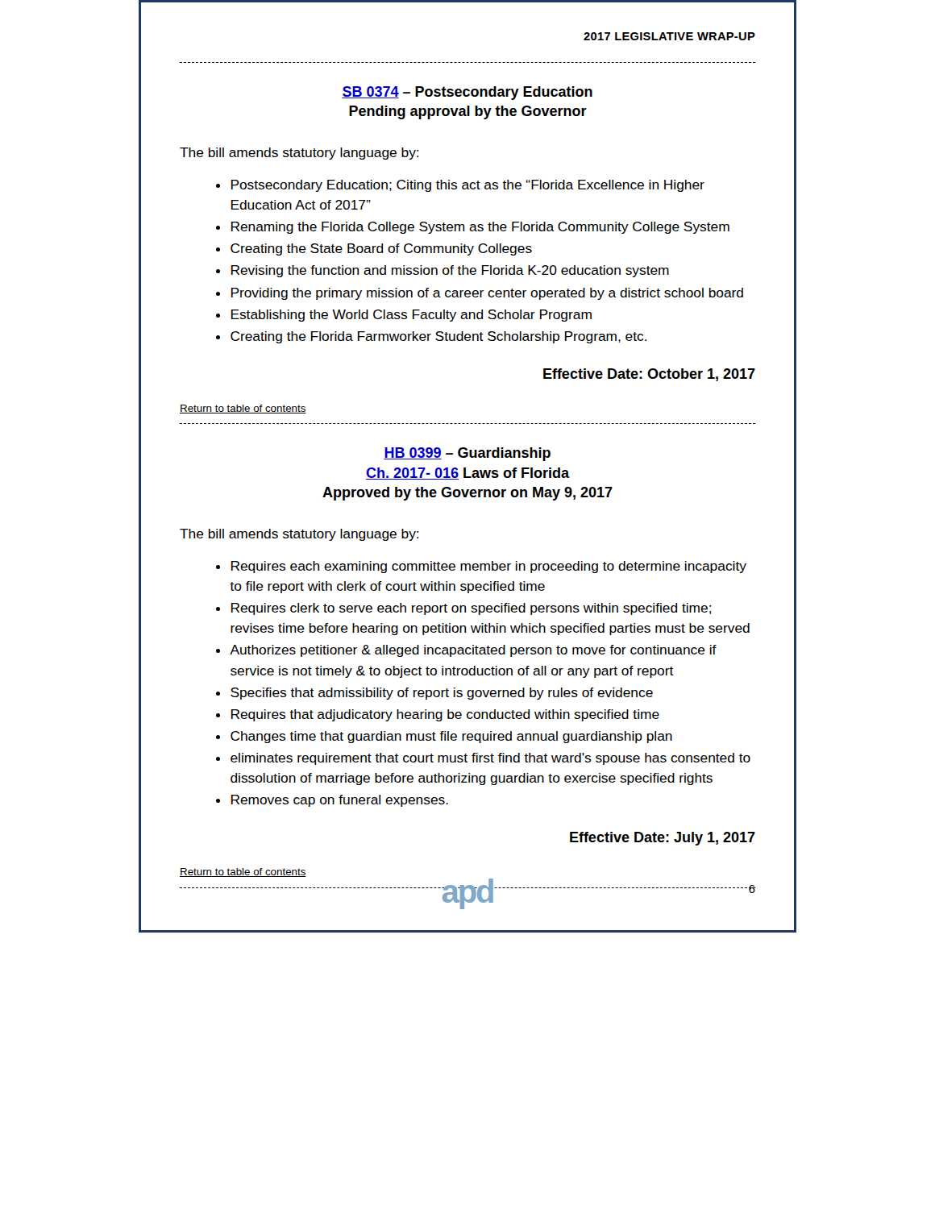2017 LEGISLATIVE WRAP-UP
SB 0374 – Postsecondary Education
Pending approval by the Governor
The bill amends statutory language by:
Postsecondary Education; Citing this act as the “Florida Excellence in Higher Education Act of 2017”
Renaming the Florida College System as the Florida Community College System
Creating the State Board of Community Colleges
Revising the function and mission of the Florida K-20 education system
Providing the primary mission of a career center operated by a district school board
Establishing the World Class Faculty and Scholar Program
Creating the Florida Farmworker Student Scholarship Program, etc.
Effective Date: October 1, 2017
Return to table of contents
HB 0399 – Guardianship
Ch. 2017- 016 Laws of Florida
Approved by the Governor on May 9, 2017
The bill amends statutory language by:
Requires each examining committee member in proceeding to determine incapacity to file report with clerk of court within specified time
Requires clerk to serve each report on specified persons within specified time; revises time before hearing on petition within which specified parties must be served
Authorizes petitioner & alleged incapacitated person to move for continuance if service is not timely & to object to introduction of all or any part of report
Specifies that admissibility of report is governed by rules of evidence
Requires that adjudicatory hearing be conducted within specified time
Changes time that guardian must file required annual guardianship plan
eliminates requirement that court must first find that ward's spouse has consented to dissolution of marriage before authorizing guardian to exercise specified rights
Removes cap on funeral expenses.
Effective Date: July 1, 2017
Return to table of contents
apd
6